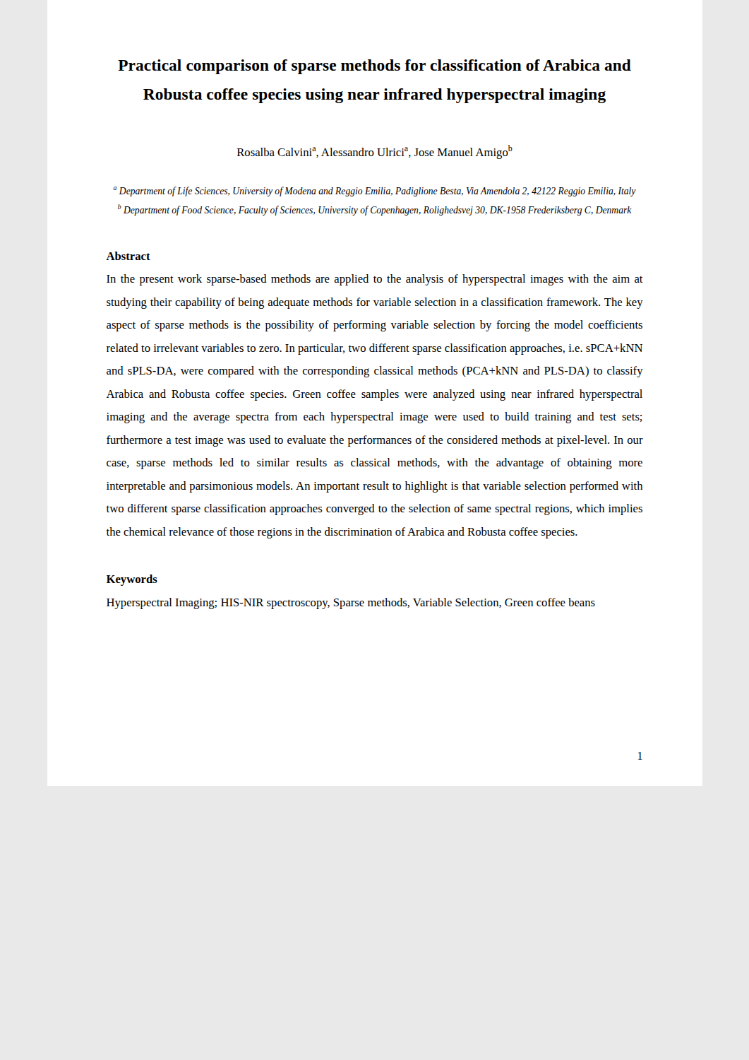Practical comparison of sparse methods for classification of Arabica and Robusta coffee species using near infrared hyperspectral imaging
Rosalba Calvinia, Alessandro Ulricia, Jose Manuel Amigob
a Department of Life Sciences, University of Modena and Reggio Emilia, Padiglione Besta, Via Amendola 2, 42122 Reggio Emilia, Italy
b Department of Food Science, Faculty of Sciences, University of Copenhagen, Rolighedsvej 30, DK-1958 Frederiksberg C, Denmark
Abstract
In the present work sparse-based methods are applied to the analysis of hyperspectral images with the aim at studying their capability of being adequate methods for variable selection in a classification framework. The key aspect of sparse methods is the possibility of performing variable selection by forcing the model coefficients related to irrelevant variables to zero. In particular, two different sparse classification approaches, i.e. sPCA+kNN and sPLS-DA, were compared with the corresponding classical methods (PCA+kNN and PLS-DA) to classify Arabica and Robusta coffee species. Green coffee samples were analyzed using near infrared hyperspectral imaging and the average spectra from each hyperspectral image were used to build training and test sets; furthermore a test image was used to evaluate the performances of the considered methods at pixel-level. In our case, sparse methods led to similar results as classical methods, with the advantage of obtaining more interpretable and parsimonious models. An important result to highlight is that variable selection performed with two different sparse classification approaches converged to the selection of same spectral regions, which implies the chemical relevance of those regions in the discrimination of Arabica and Robusta coffee species.
Keywords
Hyperspectral Imaging; HIS-NIR spectroscopy, Sparse methods, Variable Selection, Green coffee beans
1